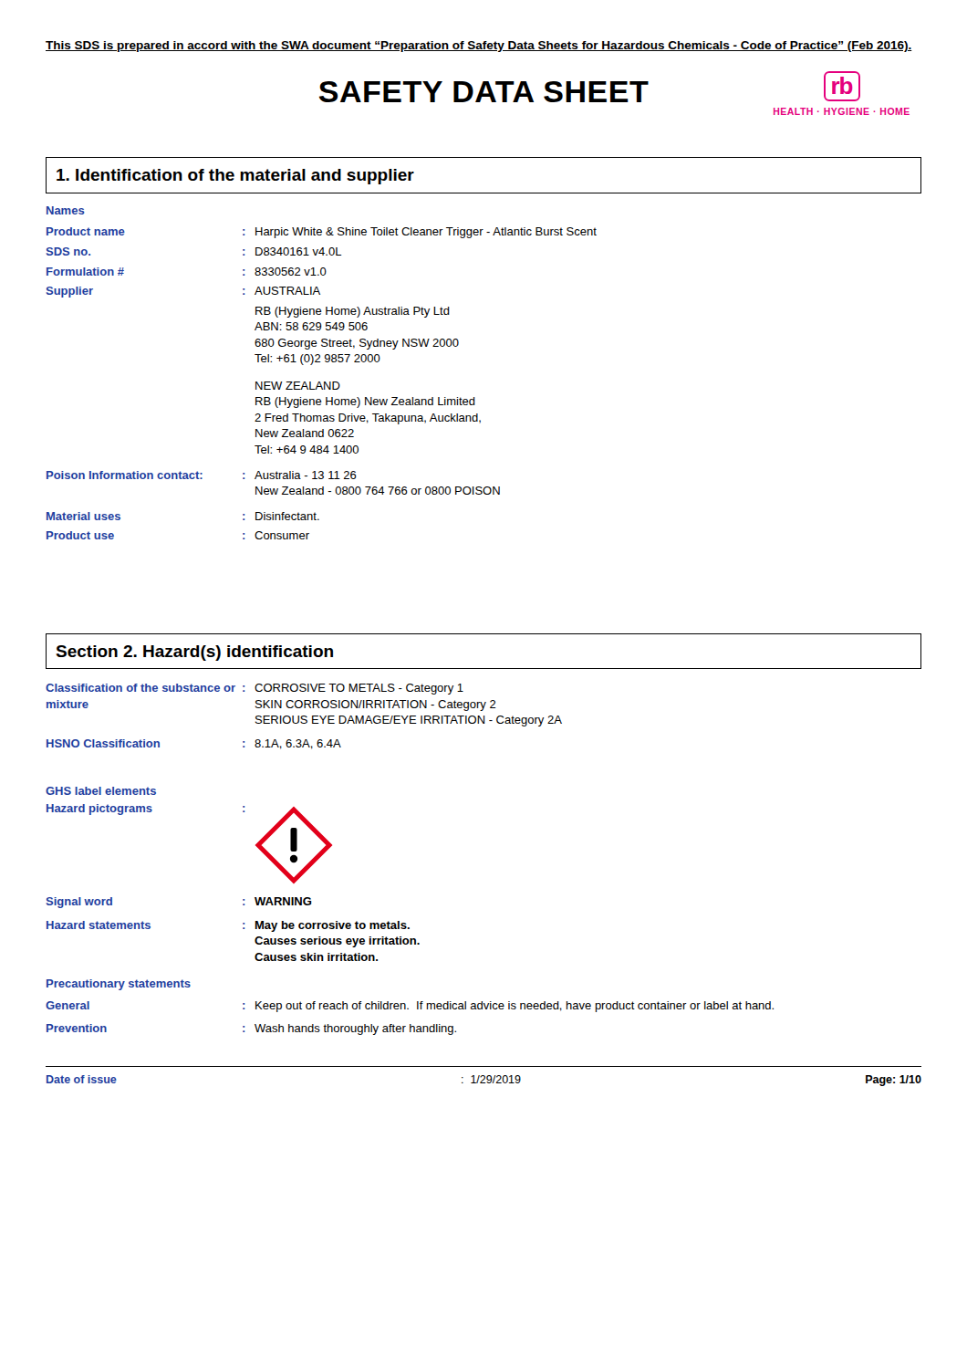This SDS is prepared in accord with the SWA document “Preparation of Safety Data Sheets for Hazardous Chemicals - Code of Practice” (Feb 2016).
SAFETY DATA SHEET
rb
HEALTH · HYGIENE · HOME
1. Identification of the material and supplier
Names
| Product name | : | Harpic White & Shine Toilet Cleaner Trigger - Atlantic Burst Scent |
| SDS no. | : | D8340161 v4.0L |
| Formulation # | : | 8330562 v1.0 |
| Supplier | : | AUSTRALIA |
| | | RB (Hygiene Home) Australia Pty Ltd ABN: 58 629 549 506 680 George Street, Sydney NSW 2000 Tel: +61 (0)2 9857 2000 |
| | | NEW ZEALAND RB (Hygiene Home) New Zealand Limited 2 Fred Thomas Drive, Takapuna, Auckland, New Zealand 0622 Tel: +64 9 484 1400 |
| Poison Information contact: | : | Australia - 13 11 26 New Zealand - 0800 764 766 or 0800 POISON |
| Material uses | : | Disinfectant. |
| Product use | : | Consumer |
Section 2. Hazard(s) identification
| Classification of the substance or mixture | : | CORROSIVE TO METALS - Category 1 SKIN CORROSION/IRRITATION - Category 2 SERIOUS EYE DAMAGE/EYE IRRITATION - Category 2A |
| HSNO Classification | : | 8.1A, 6.3A, 6.4A |
GHS label elements
| Hazard pictograms | : | |
| Signal word | : | WARNING |
| Hazard statements | : | May be corrosive to metals. Causes serious eye irritation. Causes skin irritation. |
Precautionary statements
| General | : | Keep out of reach of children. If medical advice is needed, have product container or label at hand. |
| Prevention | : | Wash hands thoroughly after handling. |
Date of issue
: 1/29/2019
Page: 1/10